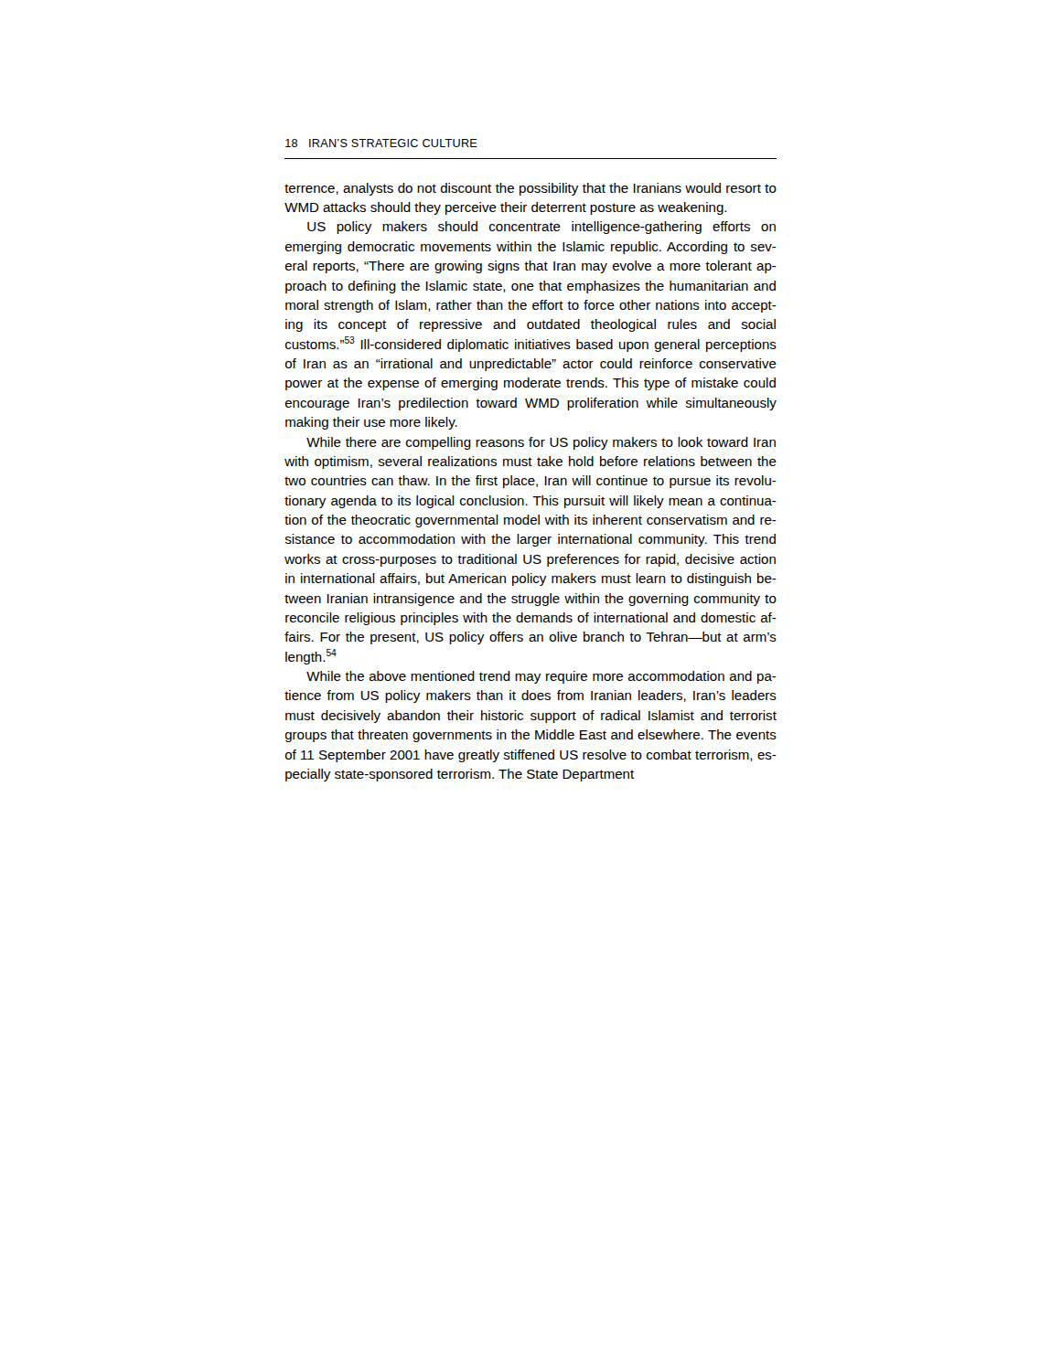18 IRAN’S STRATEGIC CULTURE
terrence, analysts do not discount the possibility that the Iranians would resort to WMD attacks should they perceive their deterrent posture as weakening.
US policy makers should concentrate intelligence-gathering efforts on emerging democratic movements within the Islamic republic. According to several reports, “There are growing signs that Iran may evolve a more tolerant approach to defining the Islamic state, one that emphasizes the humanitarian and moral strength of Islam, rather than the effort to force other nations into accepting its concept of repressive and outdated theological rules and social customs.”53 Ill-considered diplomatic initiatives based upon general perceptions of Iran as an “irrational and unpredictable” actor could reinforce conservative power at the expense of emerging moderate trends. This type of mistake could encourage Iran’s predilection toward WMD proliferation while simultaneously making their use more likely.
While there are compelling reasons for US policy makers to look toward Iran with optimism, several realizations must take hold before relations between the two countries can thaw. In the first place, Iran will continue to pursue its revolutionary agenda to its logical conclusion. This pursuit will likely mean a continuation of the theocratic governmental model with its inherent conservatism and resistance to accommodation with the larger international community. This trend works at cross-purposes to traditional US preferences for rapid, decisive action in international affairs, but American policy makers must learn to distinguish between Iranian intransigence and the struggle within the governing community to reconcile religious principles with the demands of international and domestic affairs. For the present, US policy offers an olive branch to Tehran—but at arm’s length.54
While the above mentioned trend may require more accommodation and patience from US policy makers than it does from Iranian leaders, Iran’s leaders must decisively abandon their historic support of radical Islamist and terrorist groups that threaten governments in the Middle East and elsewhere. The events of 11 September 2001 have greatly stiffened US resolve to combat terrorism, especially state-sponsored terrorism. The State Department